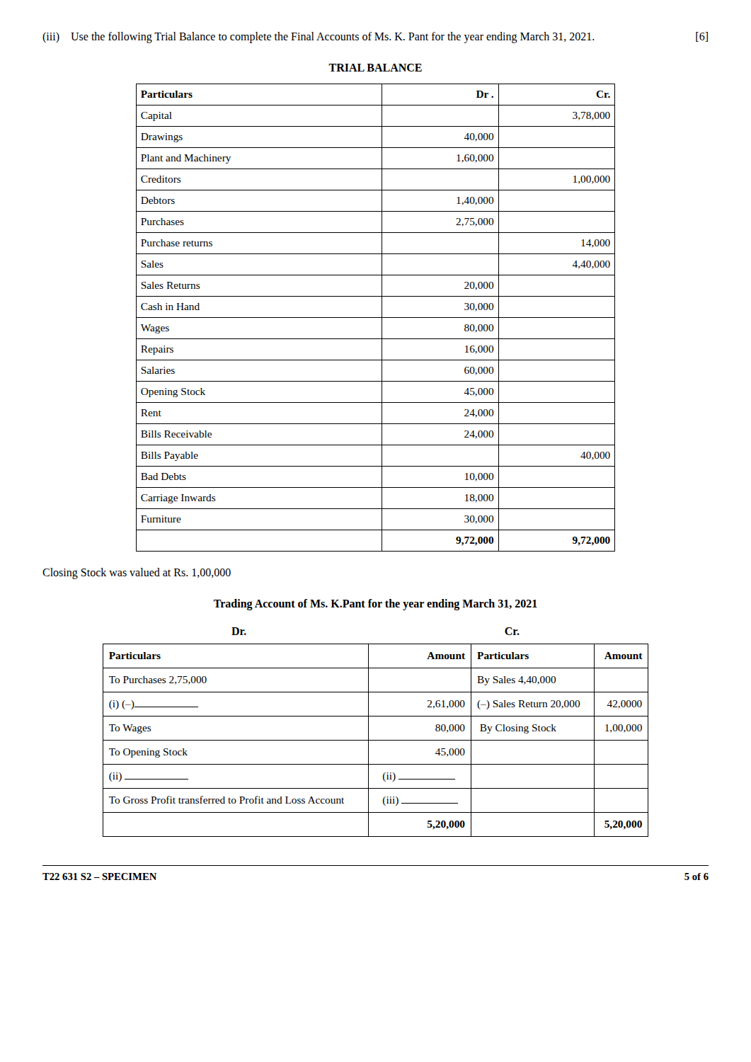(iii)
[6] Use the following Trial Balance to complete the Final Accounts of Ms. K. Pant for the year ending March 31, 2021.
TRIAL BALANCE
| Particulars | Dr . | Cr. |
| --- | --- | --- |
| Capital | | 3,78,000 |
| Drawings | 40,000 | |
| Plant and Machinery | 1,60,000 | |
| Creditors | | 1,00,000 |
| Debtors | 1,40,000 | |
| Purchases | 2,75,000 | |
| Purchase returns | | 14,000 |
| Sales | | 4,40,000 |
| Sales Returns | 20,000 | |
| Cash in Hand | 30,000 | |
| Wages | 80,000 | |
| Repairs | 16,000 | |
| Salaries | 60,000 | |
| Opening Stock | 45,000 | |
| Rent | 24,000 | |
| Bills Receivable | 24,000 | |
| Bills Payable | | 40,000 |
| Bad Debts | 10,000 | |
| Carriage Inwards | 18,000 | |
| Furniture | 30,000 | |
| | 9,72,000 | 9,72,000 |
Closing Stock was valued at Rs. 1,00,000
Trading Account of Ms. K.Pant for the year ending March 31, 2021
Dr. Cr.
| Particulars | Amount | Particulars | Amount |
| --- | --- | --- | --- |
| To Purchases 2,75,000 | | By Sales 4,40,000 | |
| (i) (–) | 2,61,000 | (–) Sales Return 20,000 | 42,0000 |
| To Wages | 80,000 | By Closing Stock | 1,00,000 |
| To Opening Stock | 45,000 | | |
| (ii) | (ii) | | |
| To Gross Profit transferred to Profit and Loss Account | (iii) | | |
| | 5,20,000 | | 5,20,000 |
T22 631 S2 – SPECIMEN 5 of 6